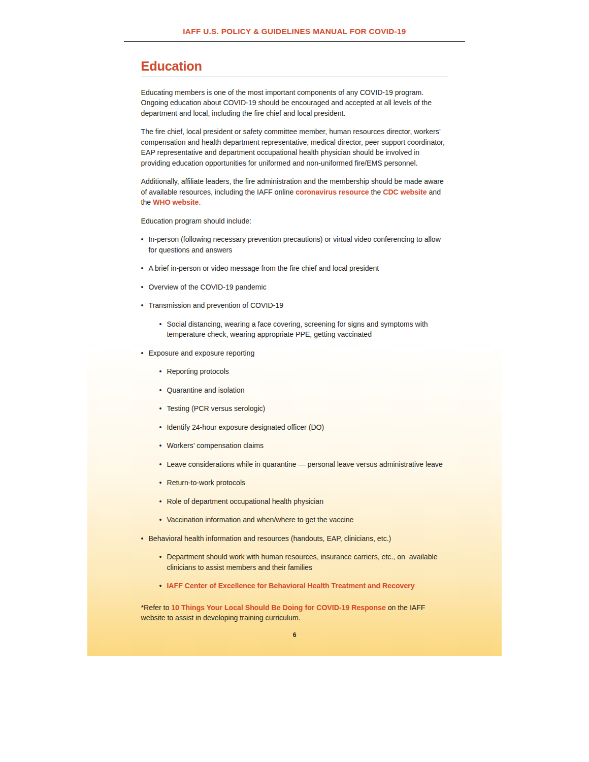IAFF U.S. POLICY & GUIDELINES MANUAL FOR COVID-19
Education
Educating members is one of the most important components of any COVID-19 program. Ongoing education about COVID-19 should be encouraged and accepted at all levels of the department and local, including the fire chief and local president.
The fire chief, local president or safety committee member, human resources director, workers’ compensation and health department representative, medical director, peer support coordinator, EAP representative and department occupational health physician should be involved in providing education opportunities for uniformed and non-uniformed fire/EMS personnel.
Additionally, affiliate leaders, the fire administration and the membership should be made aware of available resources, including the IAFF online coronavirus resource the CDC website and the WHO website.
Education program should include:
In-person (following necessary prevention precautions) or virtual video conferencing to allow for questions and answers
A brief in-person or video message from the fire chief and local president
Overview of the COVID-19 pandemic
Transmission and prevention of COVID-19
Social distancing, wearing a face covering, screening for signs and symptoms with temperature check, wearing appropriate PPE, getting vaccinated
Exposure and exposure reporting
Reporting protocols
Quarantine and isolation
Testing (PCR versus serologic)
Identify 24-hour exposure designated officer (DO)
Workers’ compensation claims
Leave considerations while in quarantine — personal leave versus administrative leave
Return-to-work protocols
Role of department occupational health physician
Vaccination information and when/where to get the vaccine
Behavioral health information and resources (handouts, EAP, clinicians, etc.)
Department should work with human resources, insurance carriers, etc., on available clinicians to assist members and their families
IAFF Center of Excellence for Behavioral Health Treatment and Recovery
*Refer to 10 Things Your Local Should Be Doing for COVID-19 Response on the IAFF website to assist in developing training curriculum.
6